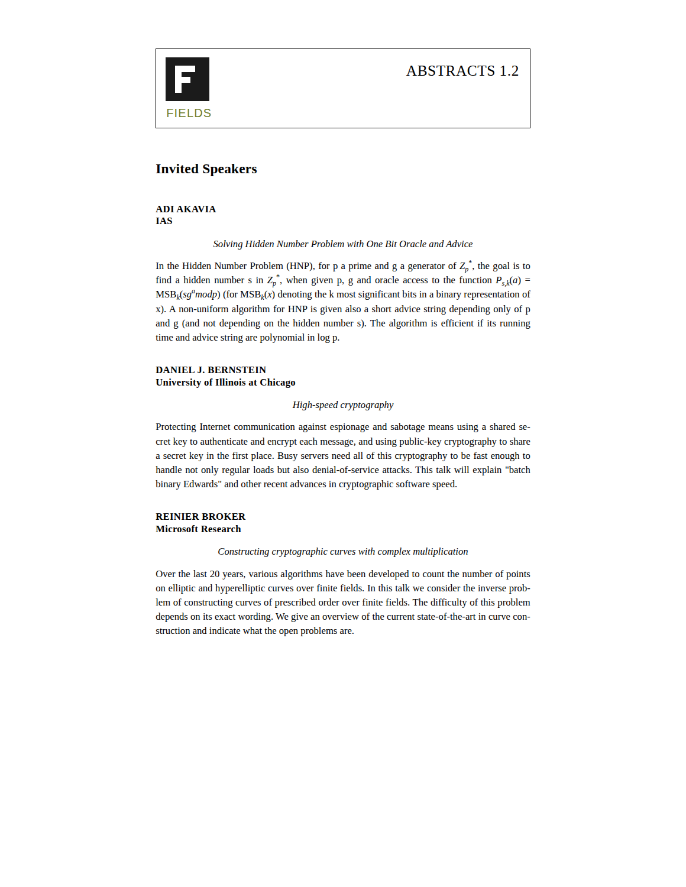FIELDS
ABSTRACTS 1.2
Invited Speakers
ADI AKAVIA IAS
Solving Hidden Number Problem with One Bit Oracle and Advice
In the Hidden Number Problem (HNP), for p a prime and g a generator of Zp*, the goal is to find a hidden number s in Zp*, when given p, g and oracle access to the function Ps,k(a) = MSBk(sgamodp) (for MSBk(x) denoting the k most significant bits in a binary representation of x). A non-uniform algorithm for HNP is given also a short advice string depending only of p and g (and not depending on the hidden number s). The algorithm is efficient if its running time and advice string are polynomial in log p.
DANIEL J. BERNSTEIN University of Illinois at Chicago
High-speed cryptography
Protecting Internet communication against espionage and sabotage means using a shared secret key to authenticate and encrypt each message, and using public-key cryptography to share a secret key in the first place. Busy servers need all of this cryptography to be fast enough to handle not only regular loads but also denial-of-service attacks. This talk will explain "batch binary Edwards" and other recent advances in cryptographic software speed.
REINIER BROKER Microsoft Research
Constructing cryptographic curves with complex multiplication
Over the last 20 years, various algorithms have been developed to count the number of points on elliptic and hyperelliptic curves over finite fields. In this talk we consider the inverse problem of constructing curves of prescribed order over finite fields. The difficulty of this problem depends on its exact wording. We give an overview of the current state-of-the-art in curve construction and indicate what the open problems are.